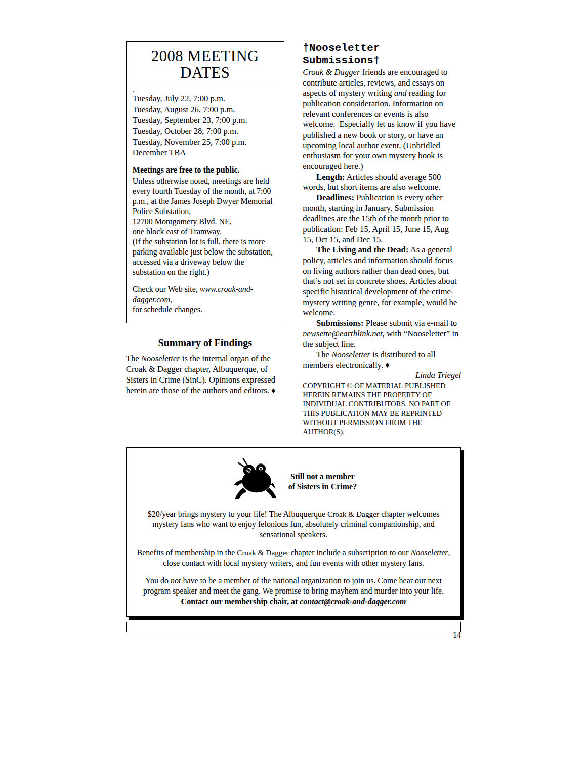2008 MEETING DATES
.
Tuesday, July 22, 7:00 p.m.
Tuesday, August 26, 7:00 p.m.
Tuesday, September 23, 7:00 p.m.
Tuesday, October 28, 7:00 p.m.
Tuesday, November 25, 7:00 p.m.
December TBA
Meetings are free to the public.
Unless otherwise noted, meetings are held every fourth Tuesday of the month, at 7:00 p.m., at the James Joseph Dwyer Memorial Police Substation,
12700 Montgomery Blvd. NE,
one block east of Tramway.
(If the substation lot is full, there is more parking available just below the substation, accessed via a driveway below the substation on the right.)
Check our Web site, www.croak-and-dagger.com,
for schedule changes.
Summary of Findings
The Nooseletter is the internal organ of the Croak & Dagger chapter, Albuquerque, of Sisters in Crime (SinC). Opinions expressed herein are those of the authors and editors. ♦
†Nooseletter Submissions†
Croak & Dagger friends are encouraged to contribute articles, reviews, and essays on aspects of mystery writing and reading for publication consideration. Information on relevant conferences or events is also welcome. Especially let us know if you have published a new book or story, or have an upcoming local author event. (Unbridled enthusiasm for your own mystery book is encouraged here.)
Length: Articles should average 500 words, but short items are also welcome.
Deadlines: Publication is every other month, starting in January. Submission deadlines are the 15th of the month prior to publication: Feb 15, April 15, June 15, Aug 15, Oct 15, and Dec 15.
The Living and the Dead: As a general policy, articles and information should focus on living authors rather than dead ones, but that’s not set in concrete shoes. Articles about specific historical development of the crime-mystery writing genre, for example, would be welcome.
Submissions: Please submit via e-mail to newsette@earthlink.net, with “Nooseletter” in the subject line.
The Nooseletter is distributed to all members electronically. ♦
—Linda Triegel
COPYRIGHT © OF MATERIAL PUBLISHED HEREIN REMAINS THE PROPERTY OF INDIVIDUAL CONTRIBUTORS. NO PART OF THIS PUBLICATION MAY BE REPRINTED WITHOUT PERMISSION FROM THE AUTHOR(S).
Still not a member
of Sisters in Crime?
$20/year brings mystery to your life! The Albuquerque Croak & Dagger chapter welcomes mystery fans who want to enjoy felonious fun, absolutely criminal companionship, and sensational speakers.
Benefits of membership in the Croak & Dagger chapter include a subscription to our Nooseletter, close contact with local mystery writers, and fun events with other mystery fans.
You do not have to be a member of the national organization to join us. Come hear our next program speaker and meet the gang. We promise to bring mayhem and murder into your life.
Contact our membership chair, at contact@croak-and-dagger.com
14